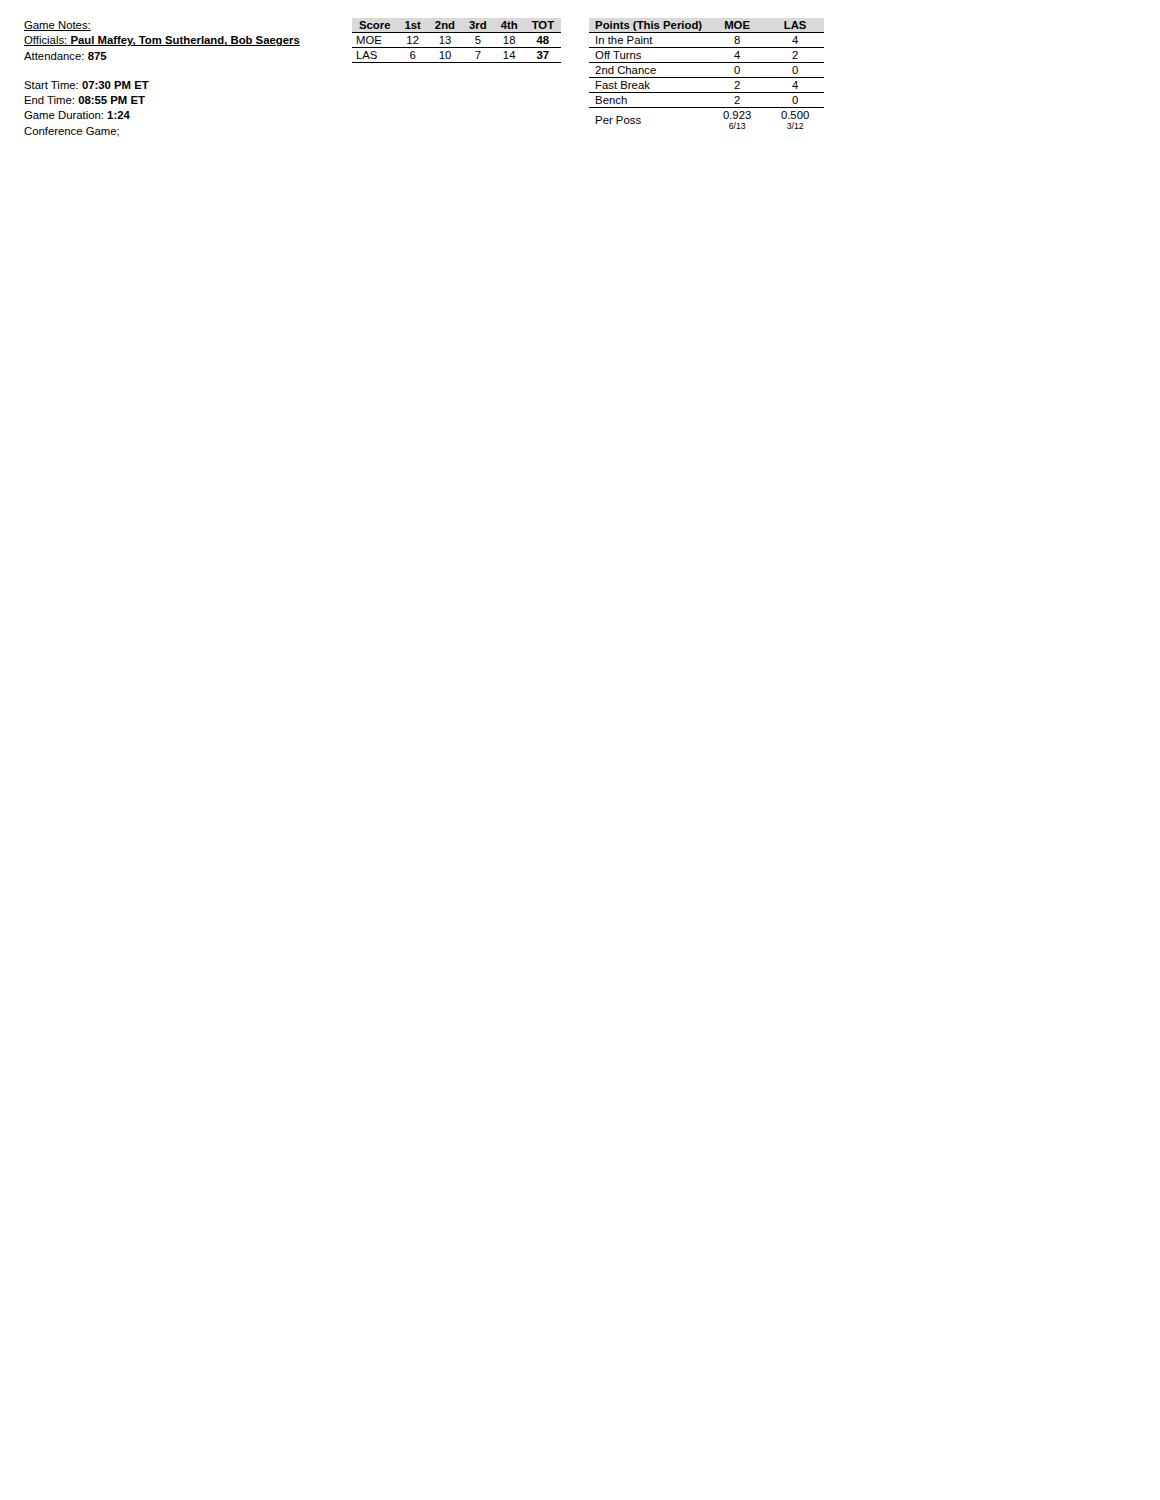Game Notes:
Officials: Paul Maffey, Tom Sutherland, Bob Saegers
Attendance: 875
Start Time: 07:30 PM ET
End Time: 08:55 PM ET
Game Duration: 1:24
Conference Game;
| Score | 1st | 2nd | 3rd | 4th | TOT |
| --- | --- | --- | --- | --- | --- |
| MOE | 12 | 13 | 5 | 18 | 48 |
| LAS | 6 | 10 | 7 | 14 | 37 |
| Points (This Period) | MOE | LAS |
| --- | --- | --- |
| In the Paint | 8 | 4 |
| Off Turns | 4 | 2 |
| 2nd Chance | 0 | 0 |
| Fast Break | 2 | 4 |
| Bench | 2 | 0 |
| Per Poss | 0.923 6/13 | 0.500 3/12 |